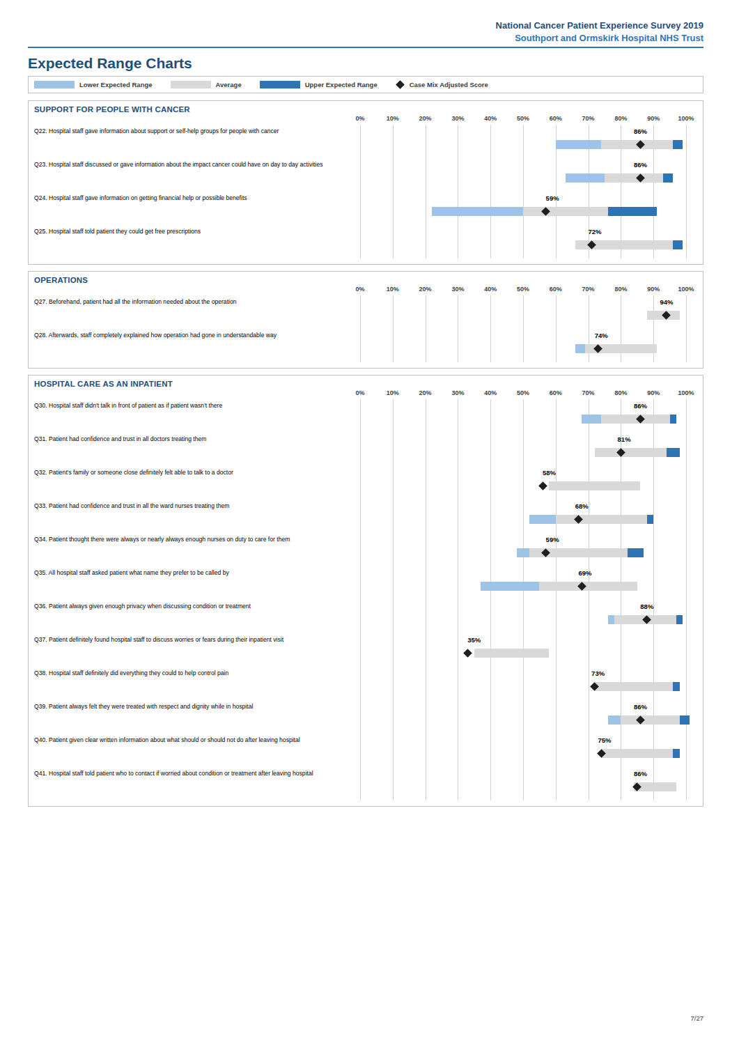National Cancer Patient Experience Survey 2019
Southport and Ormskirk Hospital NHS Trust
Expected Range Charts
Lower Expected Range
Average
Upper Expected Range
Case Mix Adjusted Score
SUPPORT FOR PEOPLE WITH CANCER
0% 10% 20% 30% 40% 50% 60% 70% 80% 90% 100%
Q22. Hospital staff gave information about support or self-help groups for people with cancer
86%
Q23. Hospital staff discussed or gave information about the impact cancer could have on day to day activities
86%
Q24. Hospital staff gave information on getting financial help or possible benefits
59%
Q25. Hospital staff told patient they could get free prescriptions
72%
OPERATIONS
0% 10% 20% 30% 40% 50% 60% 70% 80% 90% 100%
Q27. Beforehand, patient had all the information needed about the operation
94%
Q28. Afterwards, staff completely explained how operation had gone in understandable way
74%
HOSPITAL CARE AS AN INPATIENT
0% 10% 20% 30% 40% 50% 60% 70% 80% 90% 100%
Q30. Hospital staff didn't talk in front of patient as if patient wasn't there
86%
Q31. Patient had confidence and trust in all doctors treating them
81%
Q32. Patient's family or someone close definitely felt able to talk to a doctor
58%
Q33. Patient had confidence and trust in all the ward nurses treating them
68%
Q34. Patient thought there were always or nearly always enough nurses on duty to care for them
59%
Q35. All hospital staff asked patient what name they prefer to be called by
69%
Q36. Patient always given enough privacy when discussing condition or treatment
88%
Q37. Patient definitely found hospital staff to discuss worries or fears during their inpatient visit
35%
Q38. Hospital staff definitely did everything they could to help control pain
73%
Q39. Patient always felt they were treated with respect and dignity while in hospital
86%
Q40. Patient given clear written information about what should or should not do after leaving hospital
75%
Q41. Hospital staff told patient who to contact if worried about condition or treatment after leaving hospital
86%
7/27